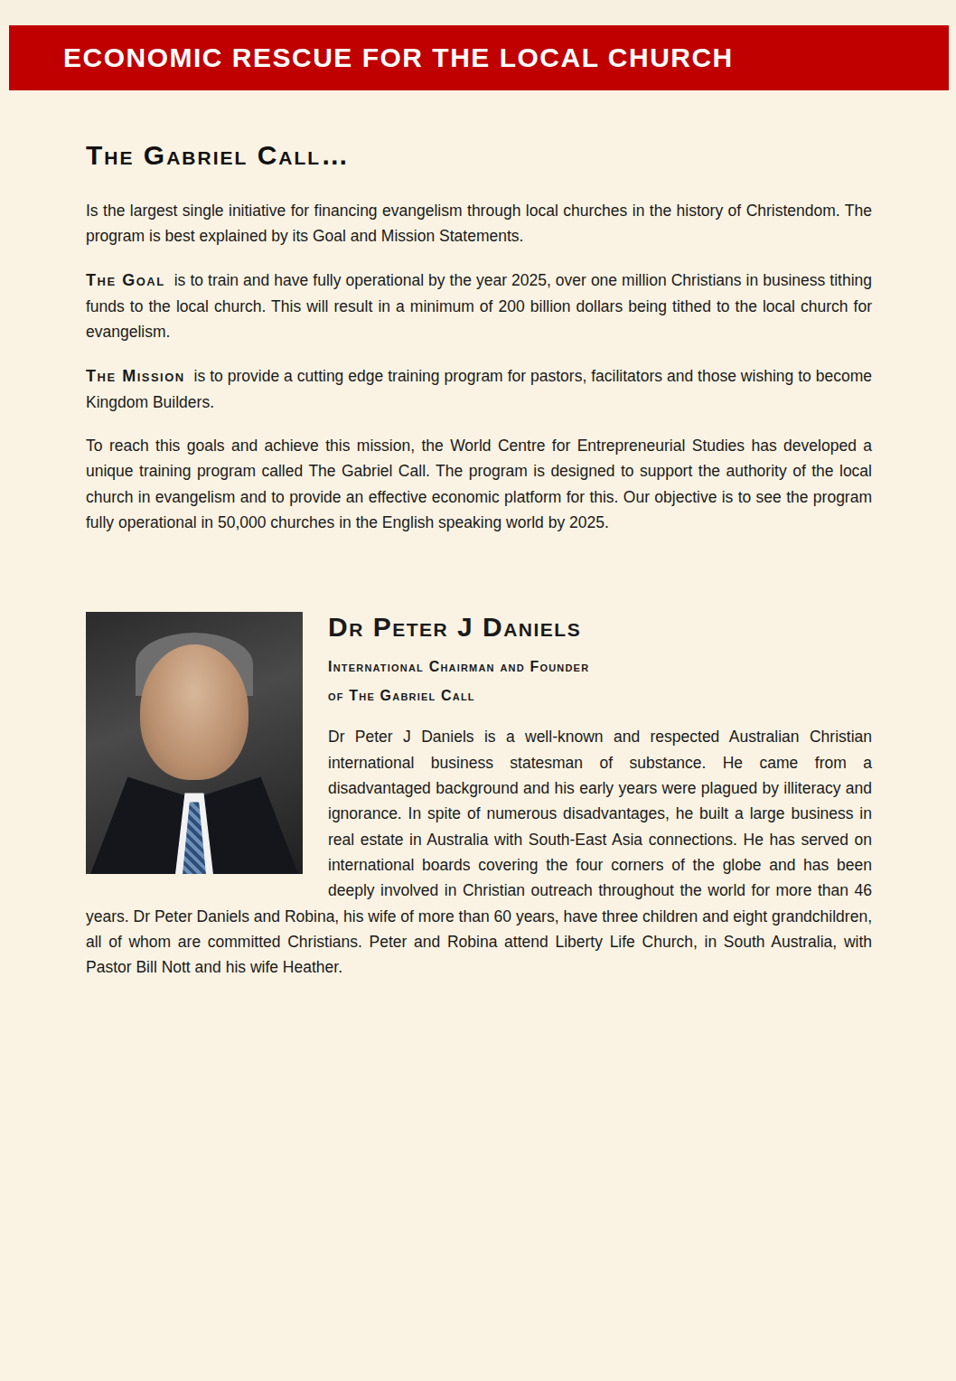Economic Rescue For the Local Church
The Gabriel Call…
Is the largest single initiative for financing evangelism through local churches in the history of Christendom. The program is best explained by its Goal and Mission Statements.
The Goal is to train and have fully operational by the year 2025, over one million Christians in business tithing funds to the local church. This will result in a minimum of 200 billion dollars being tithed to the local church for evangelism.
The Mission is to provide a cutting edge training program for pastors, facilitators and those wishing to become Kingdom Builders.
To reach this goals and achieve this mission, the World Centre for Entrepreneurial Studies has developed a unique training program called The Gabriel Call. The program is designed to support the authority of the local church in evangelism and to provide an effective economic platform for this. Our objective is to see the program fully operational in 50,000 churches in the English speaking world by 2025.
Dr Peter J Daniels
International Chairman and Founder
of The Gabriel Call
Dr Peter J Daniels is a well-known and respected Australian Christian international business statesman of substance. He came from a disadvantaged background and his early years were plagued by illiteracy and ignorance. In spite of numerous disadvantages, he built a large business in real estate in Australia with South-East Asia connections. He has served on international boards covering the four corners of the globe and has been deeply involved in Christian outreach throughout the world for more than 46 years. Dr Peter Daniels and Robina, his wife of more than 60 years, have three children and eight grandchildren, all of whom are committed Christians. Peter and Robina attend Liberty Life Church, in South Australia, with Pastor Bill Nott and his wife Heather.